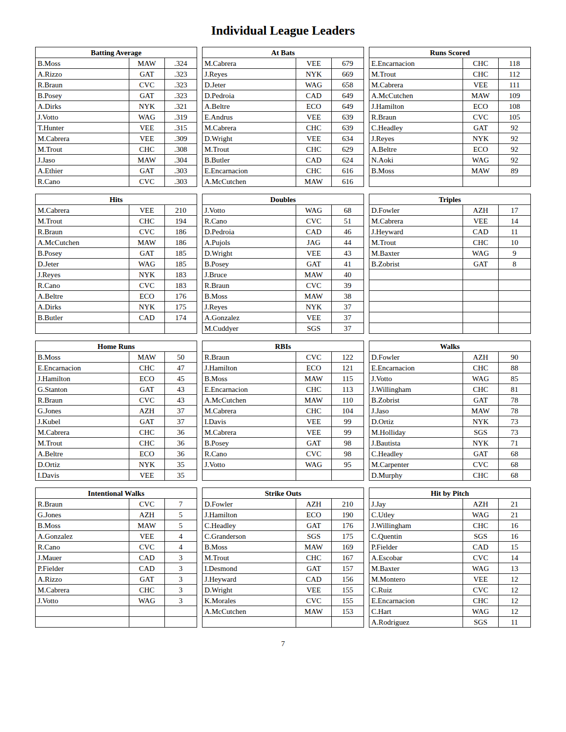Individual League Leaders
| / Batting Average / / --- / / B.Moss / MAW / .324 / / A.Rizzo / GAT / .323 / / R.Braun / CVC / .323 / / B.Posey / GAT / .323 / / A.Dirks / NYK / .321 / / J.Votto / WAG / .319 / / T.Hunter / VEE / .315 / / M.Cabrera / VEE / .309 / / M.Trout / CHC / .308 / / J.Jaso / MAW / .304 / / A.Ethier / GAT / .303 / / R.Cano / CVC / .303 / | | / At Bats / / --- / / M.Cabrera / VEE / 679 / / J.Reyes / NYK / 669 / / D.Jeter / WAG / 658 / / D.Pedroia / CAD / 649 / / A.Beltre / ECO / 649 / / E.Andrus / VEE / 639 / / M.Cabrera / CHC / 639 / / D.Wright / VEE / 634 / / M.Trout / CHC / 629 / / B.Butler / CAD / 624 / / E.Encarnacion / CHC / 616 / / A.McCutchen / MAW / 616 / | | / Runs Scored / / --- / / E.Encarnacion / CHC / 118 / / M.Trout / CHC / 112 / / M.Cabrera / VEE / 111 / / A.McCutchen / MAW / 109 / / J.Hamilton / ECO / 108 / / R.Braun / CVC / 105 / / C.Headley / GAT / 92 / / J.Reyes / NYK / 92 / / A.Beltre / ECO / 92 / / N.Aoki / WAG / 92 / / B.Moss / MAW / 89 / |
| / Hits / / --- / / M.Cabrera / VEE / 210 / / M.Trout / CHC / 194 / / R.Braun / CVC / 186 / / A.McCutchen / MAW / 186 / / B.Posey / GAT / 185 / / D.Jeter / WAG / 185 / / J.Reyes / NYK / 183 / / R.Cano / CVC / 183 / / A.Beltre / ECO / 176 / / A.Dirks / NYK / 175 / / B.Butler / CAD / 174 / | | / Doubles / / --- / / J.Votto / WAG / 68 / / R.Cano / CVC / 51 / / D.Pedroia / CAD / 46 / / A.Pujols / JAG / 44 / / D.Wright / VEE / 43 / / B.Posey / GAT / 41 / / J.Bruce / MAW / 40 / / R.Braun / CVC / 39 / / B.Moss / MAW / 38 / / J.Reyes / NYK / 37 / / A.Gonzalez / VEE / 37 / / M.Cuddyer / SGS / 37 / | | / Triples / / --- / / D.Fowler / AZH / 17 / / M.Cabrera / VEE / 14 / / J.Heyward / CAD / 11 / / M.Trout / CHC / 10 / / M.Baxter / WAG / 9 / / B.Zobrist / GAT / 8 / |
| / Home Runs / / --- / / B.Moss / MAW / 50 / / E.Encarnacion / CHC / 47 / / J.Hamilton / ECO / 45 / / G.Stanton / GAT / 43 / / R.Braun / CVC / 43 / / G.Jones / AZH / 37 / / J.Kubel / GAT / 37 / / M.Cabrera / CHC / 36 / / M.Trout / CHC / 36 / / A.Beltre / ECO / 36 / / D.Ortiz / NYK / 35 / / I.Davis / VEE / 35 / | | / RBIs / / --- / / R.Braun / CVC / 122 / / J.Hamilton / ECO / 121 / / B.Moss / MAW / 115 / / E.Encarnacion / CHC / 113 / / A.McCutchen / MAW / 110 / / M.Cabrera / CHC / 104 / / I.Davis / VEE / 99 / / M.Cabrera / VEE / 99 / / B.Posey / GAT / 98 / / R.Cano / CVC / 98 / / J.Votto / WAG / 95 / | | / Walks / / --- / / D.Fowler / AZH / 90 / / E.Encarnacion / CHC / 88 / / J.Votto / WAG / 85 / / J.Willingham / CHC / 81 / / B.Zobrist / GAT / 78 / / J.Jaso / MAW / 78 / / D.Ortiz / NYK / 73 / / M.Holliday / SGS / 73 / / J.Bautista / NYK / 71 / / C.Headley / GAT / 68 / / M.Carpenter / CVC / 68 / / D.Murphy / CHC / 68 / |
| / Intentional Walks / / --- / / R.Braun / CVC / 7 / / G.Jones / AZH / 5 / / B.Moss / MAW / 5 / / A.Gonzalez / VEE / 4 / / R.Cano / CVC / 4 / / J.Mauer / CAD / 3 / / P.Fielder / CAD / 3 / / A.Rizzo / GAT / 3 / / M.Cabrera / CHC / 3 / / J.Votto / WAG / 3 / | | / Strike Outs / / --- / / D.Fowler / AZH / 210 / / J.Hamilton / ECO / 190 / / C.Headley / GAT / 176 / / C.Granderson / SGS / 175 / / B.Moss / MAW / 169 / / M.Trout / CHC / 167 / / I.Desmond / GAT / 157 / / J.Heyward / CAD / 156 / / D.Wright / VEE / 155 / / K.Morales / CVC / 155 / / A.McCutchen / MAW / 153 / | | / Hit by Pitch / / --- / / J.Jay / AZH / 21 / / C.Utley / WAG / 21 / / J.Willingham / CHC / 16 / / C.Quentin / SGS / 16 / / P.Fielder / CAD / 15 / / A.Escobar / CVC / 14 / / M.Baxter / WAG / 13 / / M.Montero / VEE / 12 / / C.Ruiz / CVC / 12 / / E.Encarnacion / CHC / 12 / / C.Hart / WAG / 12 / / A.Rodriguez / SGS / 11 / |
7